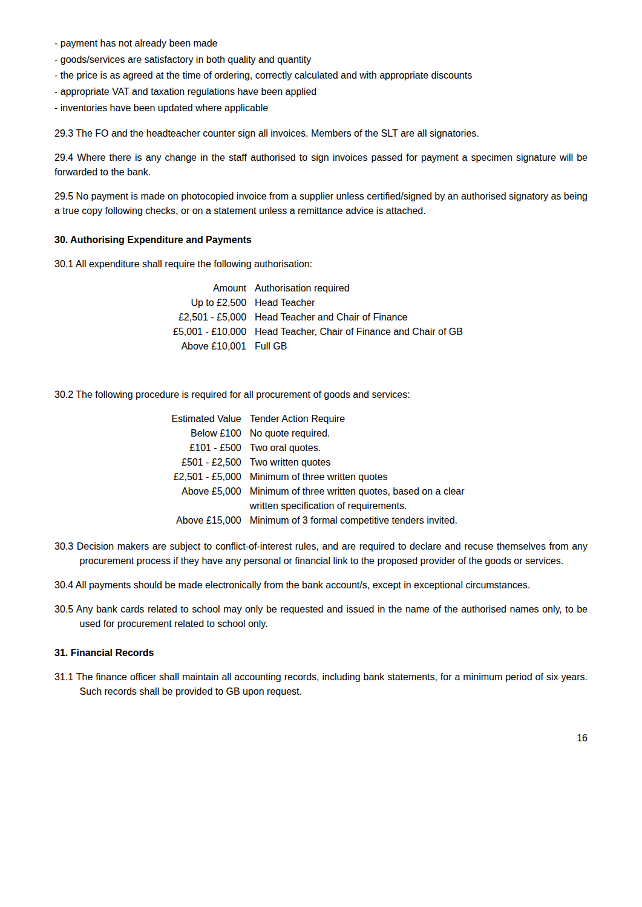- payment has not already been made
- goods/services are satisfactory in both quality and quantity
- the price is as agreed at the time of ordering, correctly calculated and with appropriate discounts
- appropriate VAT and taxation regulations have been applied
- inventories have been updated where applicable
29.3 The FO and the headteacher counter sign all invoices. Members of the SLT are all signatories.
29.4 Where there is any change in the staff authorised to sign invoices passed for payment a specimen signature will be forwarded to the bank.
29.5 No payment is made on photocopied invoice from a supplier unless certified/signed by an authorised signatory as being a true copy following checks, or on a statement unless a remittance advice is attached.
30. Authorising Expenditure and Payments
30.1 All expenditure shall require the following authorisation:
| Amount | Authorisation required |
| --- | --- |
| Up to £2,500 | Head Teacher |
| £2,501 - £5,000 | Head Teacher and Chair of Finance |
| £5,001 - £10,000 | Head Teacher, Chair of Finance and Chair of GB |
| Above £10,001 | Full GB |
30.2 The following procedure is required for all procurement of goods and services:
| Estimated Value | Tender Action Require |
| --- | --- |
| Below £100 | No quote required. |
| £101 - £500 | Two oral quotes. |
| £501 - £2,500 | Two written quotes |
| £2,501 - £5,000 | Minimum of three written quotes |
| Above £5,000 | Minimum of three written quotes, based on a clear written specification of requirements. |
| Above £15,000 | Minimum of 3 formal competitive tenders invited. |
30.3 Decision makers are subject to conflict-of-interest rules, and are required to declare and recuse themselves from any procurement process if they have any personal or financial link to the proposed provider of the goods or services.
30.4 All payments should be made electronically from the bank account/s, except in exceptional circumstances.
30.5 Any bank cards related to school may only be requested and issued in the name of the authorised names only, to be used for procurement related to school only.
31. Financial Records
31.1 The finance officer shall maintain all accounting records, including bank statements, for a minimum period of six years. Such records shall be provided to GB upon request.
16